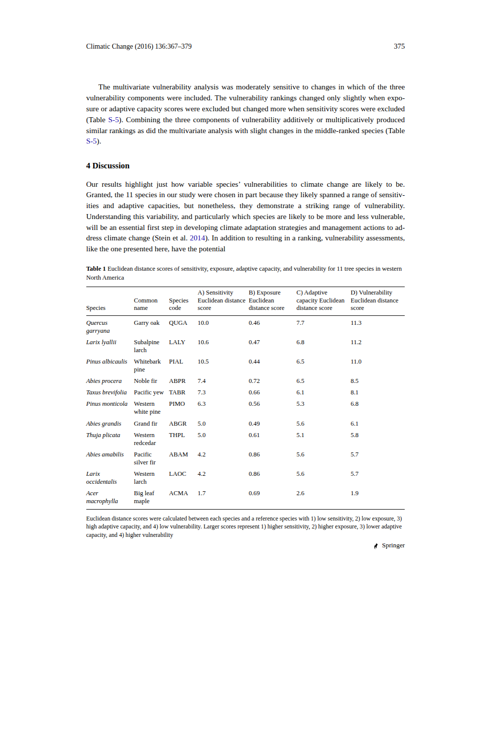Climatic Change (2016) 136:367–379 375
The multivariate vulnerability analysis was moderately sensitive to changes in which of the three vulnerability components were included. The vulnerability rankings changed only slightly when exposure or adaptive capacity scores were excluded but changed more when sensitivity scores were excluded (Table S-5). Combining the three components of vulnerability additively or multiplicatively produced similar rankings as did the multivariate analysis with slight changes in the middle-ranked species (Table S-5).
4 Discussion
Our results highlight just how variable species’ vulnerabilities to climate change are likely to be. Granted, the 11 species in our study were chosen in part because they likely spanned a range of sensitivities and adaptive capacities, but nonetheless, they demonstrate a striking range of vulnerability. Understanding this variability, and particularly which species are likely to be more and less vulnerable, will be an essential first step in developing climate adaptation strategies and management actions to address climate change (Stein et al. 2014). In addition to resulting in a ranking, vulnerability assessments, like the one presented here, have the potential
Table 1 Euclidean distance scores of sensitivity, exposure, adaptive capacity, and vulnerability for 11 tree species in western North America
| Species | Common name | Species code | A) Sensitivity Euclidean distance score | B) Exposure Euclidean distance score | C) Adaptive capacity Euclidean distance score | D) Vulnerability Euclidean distance score |
| --- | --- | --- | --- | --- | --- | --- |
| Quercus garryana | Garry oak | QUGA | 10.0 | 0.46 | 7.7 | 11.3 |
| Larix lyallii | Subalpine larch | LALY | 10.6 | 0.47 | 6.8 | 11.2 |
| Pinus albicaulis | Whitebark pine | PIAL | 10.5 | 0.44 | 6.5 | 11.0 |
| Abies procera | Noble fir | ABPR | 7.4 | 0.72 | 6.5 | 8.5 |
| Taxus brevifolia | Pacific yew | TABR | 7.3 | 0.66 | 6.1 | 8.1 |
| Pinus monticola | Western white pine | PIMO | 6.3 | 0.56 | 5.3 | 6.8 |
| Abies grandis | Grand fir | ABGR | 5.0 | 0.49 | 5.6 | 6.1 |
| Thuja plicata | Western redcedar | THPL | 5.0 | 0.61 | 5.1 | 5.8 |
| Abies amabilis | Pacific silver fir | ABAM | 4.2 | 0.86 | 5.6 | 5.7 |
| Larix occidentalis | Western larch | LAOC | 4.2 | 0.86 | 5.6 | 5.7 |
| Acer macrophylla | Big leaf maple | ACMA | 1.7 | 0.69 | 2.6 | 1.9 |
Euclidean distance scores were calculated between each species and a reference species with 1) low sensitivity, 2) low exposure, 3) high adaptive capacity, and 4) low vulnerability. Larger scores represent 1) higher sensitivity, 2) higher exposure, 3) lower adaptive capacity, and 4) higher vulnerability
Springer